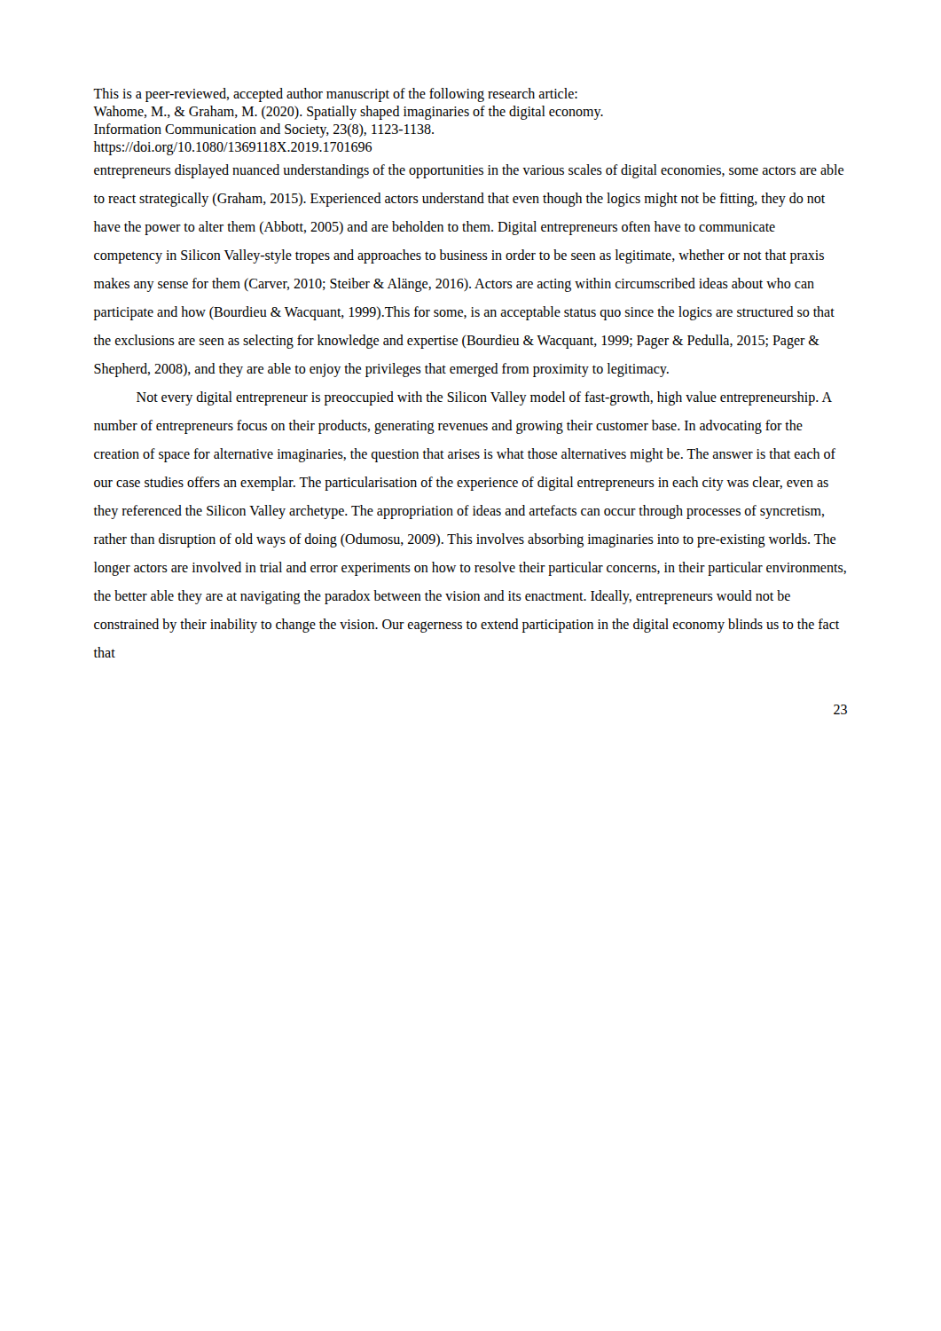This is a peer-reviewed, accepted author manuscript of the following research article:
Wahome, M., & Graham, M. (2020). Spatially shaped imaginaries of the digital economy.
Information Communication and Society, 23(8), 1123-1138.
https://doi.org/10.1080/1369118X.2019.1701696
entrepreneurs displayed nuanced understandings of the opportunities in the various scales of digital economies, some actors are able to react strategically (Graham, 2015). Experienced actors understand that even though the logics might not be fitting, they do not have the power to alter them (Abbott, 2005) and are beholden to them. Digital entrepreneurs often have to communicate competency in Silicon Valley-style tropes and approaches to business in order to be seen as legitimate, whether or not that praxis makes any sense for them (Carver, 2010; Steiber & Alänge, 2016). Actors are acting within circumscribed ideas about who can participate and how (Bourdieu & Wacquant, 1999).This for some, is an acceptable status quo since the logics are structured so that the exclusions are seen as selecting for knowledge and expertise (Bourdieu & Wacquant, 1999; Pager & Pedulla, 2015; Pager & Shepherd, 2008), and they are able to enjoy the privileges that emerged from proximity to legitimacy.
Not every digital entrepreneur is preoccupied with the Silicon Valley model of fast-growth, high value entrepreneurship. A number of entrepreneurs focus on their products, generating revenues and growing their customer base. In advocating for the creation of space for alternative imaginaries, the question that arises is what those alternatives might be. The answer is that each of our case studies offers an exemplar. The particularisation of the experience of digital entrepreneurs in each city was clear, even as they referenced the Silicon Valley archetype. The appropriation of ideas and artefacts can occur through processes of syncretism, rather than disruption of old ways of doing (Odumosu, 2009). This involves absorbing imaginaries into to pre-existing worlds. The longer actors are involved in trial and error experiments on how to resolve their particular concerns, in their particular environments, the better able they are at navigating the paradox between the vision and its enactment. Ideally, entrepreneurs would not be constrained by their inability to change the vision. Our eagerness to extend participation in the digital economy blinds us to the fact that
23